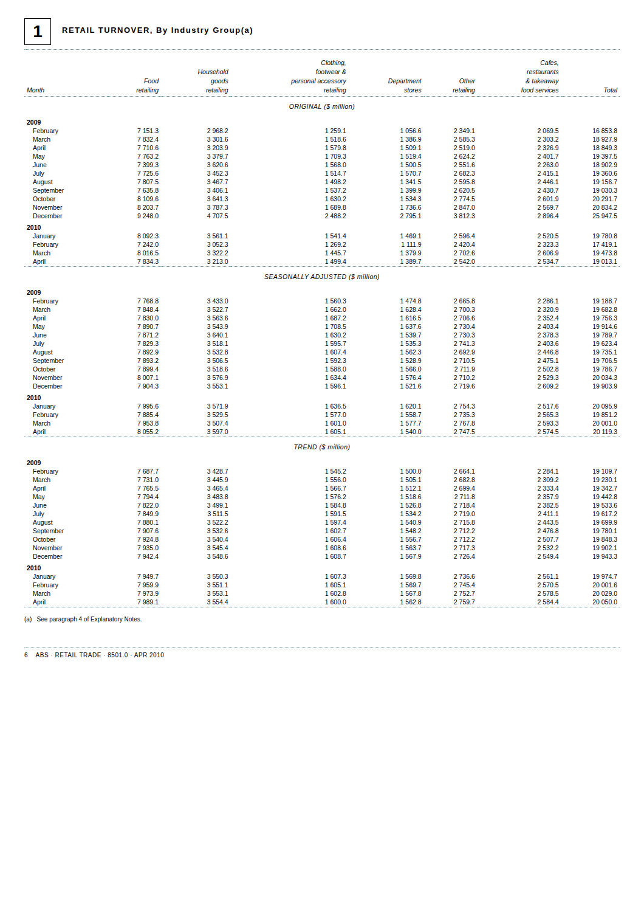1
RETAIL TURNOVER, By Industry Group(a)
| | | | Clothing, | | | Cafes, | |
| --- | --- | --- | --- | --- | --- | --- | --- |
| | | Household | footwear & | | | restaurants | |
| | Food | goods | personal accessory | Department | Other | & takeaway | |
| Month | retailing | retailing | retailing | stores | retailing | food services | Total |
| ORIGINAL ($ million) |
| 2009 |
| February | 7 151.3 | 2 968.2 | 1 259.1 | 1 056.6 | 2 349.1 | 2 069.5 | 16 853.8 |
| March | 7 832.4 | 3 301.6 | 1 518.6 | 1 386.9 | 2 585.3 | 2 303.2 | 18 927.9 |
| April | 7 710.6 | 3 203.9 | 1 579.8 | 1 509.1 | 2 519.0 | 2 326.9 | 18 849.3 |
| May | 7 763.2 | 3 379.7 | 1 709.3 | 1 519.4 | 2 624.2 | 2 401.7 | 19 397.5 |
| June | 7 399.3 | 3 620.6 | 1 568.0 | 1 500.5 | 2 551.6 | 2 263.0 | 18 902.9 |
| July | 7 725.6 | 3 452.3 | 1 514.7 | 1 570.7 | 2 682.3 | 2 415.1 | 19 360.6 |
| August | 7 807.5 | 3 467.7 | 1 498.2 | 1 341.5 | 2 595.8 | 2 446.1 | 19 156.7 |
| September | 7 635.8 | 3 406.1 | 1 537.2 | 1 399.9 | 2 620.5 | 2 430.7 | 19 030.3 |
| October | 8 109.6 | 3 641.3 | 1 630.2 | 1 534.3 | 2 774.5 | 2 601.9 | 20 291.7 |
| November | 8 203.7 | 3 787.3 | 1 689.8 | 1 736.6 | 2 847.0 | 2 569.7 | 20 834.2 |
| December | 9 248.0 | 4 707.5 | 2 488.2 | 2 795.1 | 3 812.3 | 2 896.4 | 25 947.5 |
| 2010 |
| January | 8 092.3 | 3 561.1 | 1 541.4 | 1 469.1 | 2 596.4 | 2 520.5 | 19 780.8 |
| February | 7 242.0 | 3 052.3 | 1 269.2 | 1 111.9 | 2 420.4 | 2 323.3 | 17 419.1 |
| March | 8 016.5 | 3 322.2 | 1 445.7 | 1 379.9 | 2 702.6 | 2 606.9 | 19 473.8 |
| April | 7 834.3 | 3 213.0 | 1 499.4 | 1 389.7 | 2 542.0 | 2 534.7 | 19 013.1 |
| SEASONALLY ADJUSTED ($ million) |
| 2009 |
| February | 7 768.8 | 3 433.0 | 1 560.3 | 1 474.8 | 2 665.8 | 2 286.1 | 19 188.7 |
| March | 7 848.4 | 3 522.7 | 1 662.0 | 1 628.4 | 2 700.3 | 2 320.9 | 19 682.8 |
| April | 7 830.0 | 3 563.6 | 1 687.2 | 1 616.5 | 2 706.6 | 2 352.4 | 19 756.3 |
| May | 7 890.7 | 3 543.9 | 1 708.5 | 1 637.6 | 2 730.4 | 2 403.4 | 19 914.6 |
| June | 7 871.2 | 3 640.1 | 1 630.2 | 1 539.7 | 2 730.3 | 2 378.3 | 19 789.7 |
| July | 7 829.3 | 3 518.1 | 1 595.7 | 1 535.3 | 2 741.3 | 2 403.6 | 19 623.4 |
| August | 7 892.9 | 3 532.8 | 1 607.4 | 1 562.3 | 2 692.9 | 2 446.8 | 19 735.1 |
| September | 7 893.2 | 3 506.5 | 1 592.3 | 1 528.9 | 2 710.5 | 2 475.1 | 19 706.5 |
| October | 7 899.4 | 3 518.6 | 1 588.0 | 1 566.0 | 2 711.9 | 2 502.8 | 19 786.7 |
| November | 8 007.1 | 3 576.9 | 1 634.4 | 1 576.4 | 2 710.2 | 2 529.3 | 20 034.3 |
| December | 7 904.3 | 3 553.1 | 1 596.1 | 1 521.6 | 2 719.6 | 2 609.2 | 19 903.9 |
| 2010 |
| January | 7 995.6 | 3 571.9 | 1 636.5 | 1 620.1 | 2 754.3 | 2 517.6 | 20 095.9 |
| February | 7 885.4 | 3 529.5 | 1 577.0 | 1 558.7 | 2 735.3 | 2 565.3 | 19 851.2 |
| March | 7 953.8 | 3 507.4 | 1 601.0 | 1 577.7 | 2 767.8 | 2 593.3 | 20 001.0 |
| April | 8 055.2 | 3 597.0 | 1 605.1 | 1 540.0 | 2 747.5 | 2 574.5 | 20 119.3 |
| TREND ($ million) |
| 2009 |
| February | 7 687.7 | 3 428.7 | 1 545.2 | 1 500.0 | 2 664.1 | 2 284.1 | 19 109.7 |
| March | 7 731.0 | 3 445.9 | 1 556.0 | 1 505.1 | 2 682.8 | 2 309.2 | 19 230.1 |
| April | 7 765.5 | 3 465.4 | 1 566.7 | 1 512.1 | 2 699.4 | 2 333.4 | 19 342.7 |
| May | 7 794.4 | 3 483.8 | 1 576.2 | 1 518.6 | 2 711.8 | 2 357.9 | 19 442.8 |
| June | 7 822.0 | 3 499.1 | 1 584.8 | 1 526.8 | 2 718.4 | 2 382.5 | 19 533.6 |
| July | 7 849.9 | 3 511.5 | 1 591.5 | 1 534.2 | 2 719.0 | 2 411.1 | 19 617.2 |
| August | 7 880.1 | 3 522.2 | 1 597.4 | 1 540.9 | 2 715.8 | 2 443.5 | 19 699.9 |
| September | 7 907.6 | 3 532.6 | 1 602.7 | 1 548.2 | 2 712.2 | 2 476.8 | 19 780.1 |
| October | 7 924.8 | 3 540.4 | 1 606.4 | 1 556.7 | 2 712.2 | 2 507.7 | 19 848.3 |
| November | 7 935.0 | 3 545.4 | 1 608.6 | 1 563.7 | 2 717.3 | 2 532.2 | 19 902.1 |
| December | 7 942.4 | 3 548.6 | 1 608.7 | 1 567.9 | 2 726.4 | 2 549.4 | 19 943.3 |
| 2010 |
| January | 7 949.7 | 3 550.3 | 1 607.3 | 1 569.8 | 2 736.6 | 2 561.1 | 19 974.7 |
| February | 7 959.9 | 3 551.1 | 1 605.1 | 1 569.7 | 2 745.4 | 2 570.5 | 20 001.6 |
| March | 7 973.9 | 3 553.1 | 1 602.8 | 1 567.8 | 2 752.7 | 2 578.5 | 20 029.0 |
| April | 7 989.1 | 3 554.4 | 1 600.0 | 1 562.8 | 2 759.7 | 2 584.4 | 20 050.0 |
(a) See paragraph 4 of Explanatory Notes.
6 ABS · RETAIL TRADE · 8501.0 · APR 2010